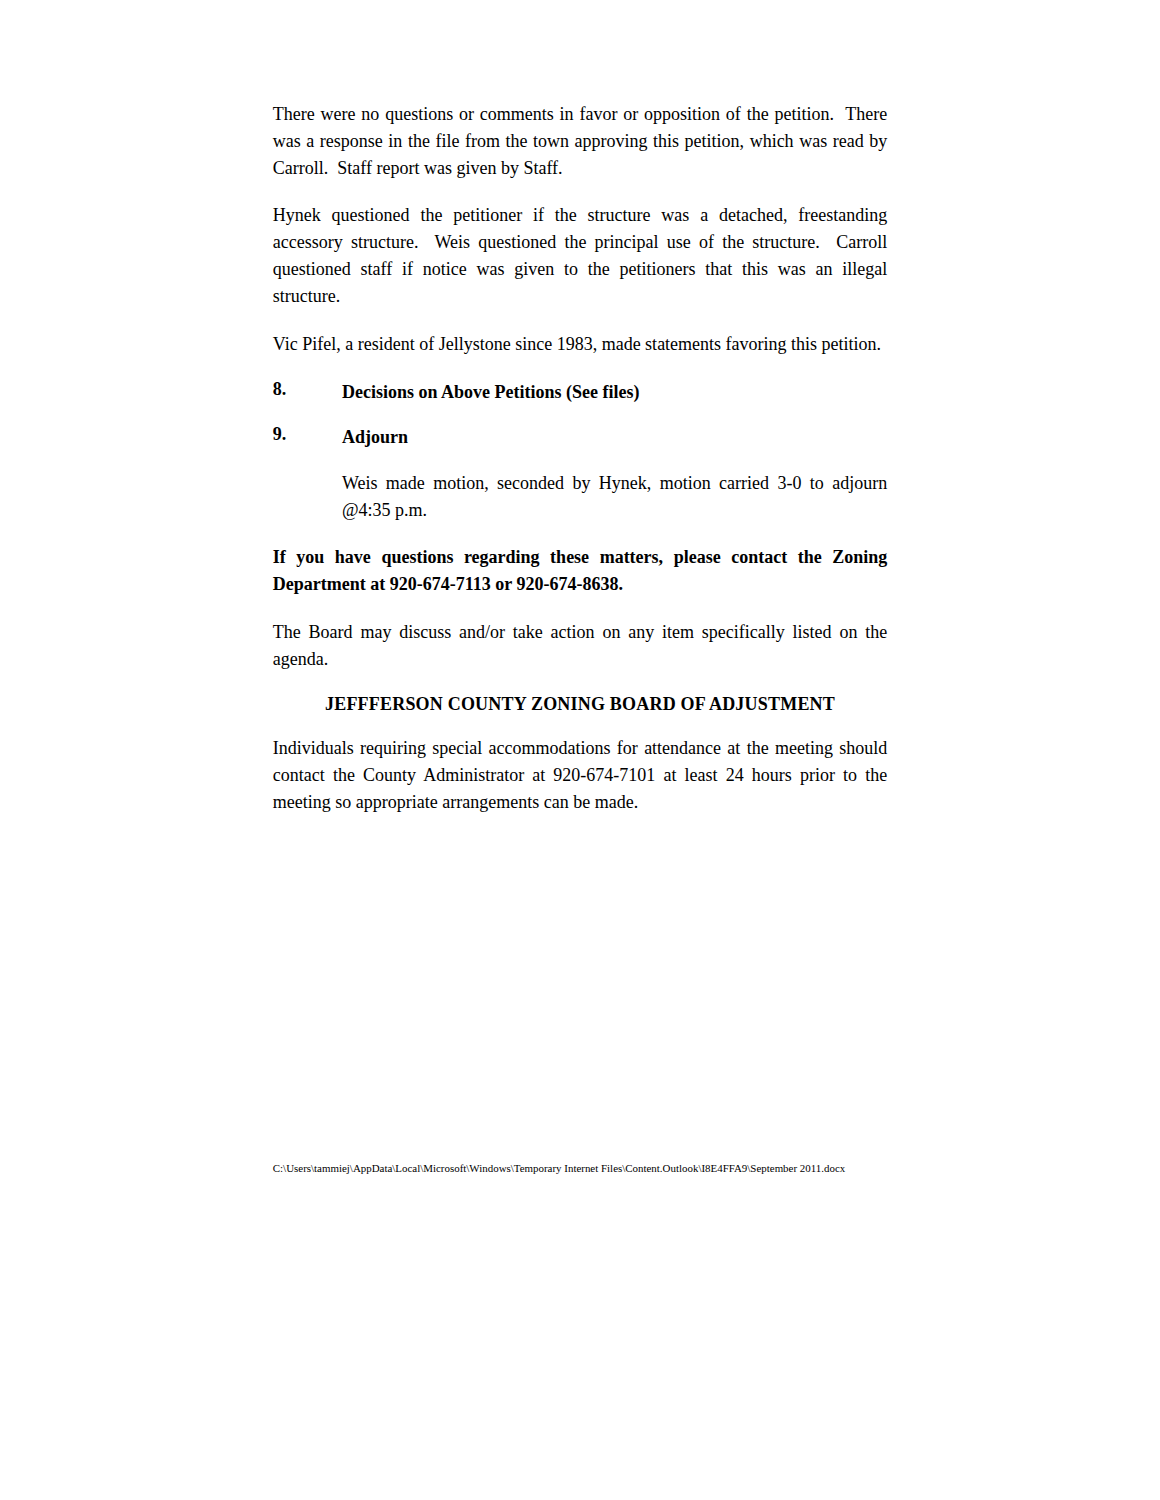There were no questions or comments in favor or opposition of the petition. There was a response in the file from the town approving this petition, which was read by Carroll. Staff report was given by Staff.
Hynek questioned the petitioner if the structure was a detached, freestanding accessory structure. Weis questioned the principal use of the structure. Carroll questioned staff if notice was given to the petitioners that this was an illegal structure.
Vic Pifel, a resident of Jellystone since 1983, made statements favoring this petition.
8.
Decisions on Above Petitions (See files)
9.
Adjourn
Weis made motion, seconded by Hynek, motion carried 3-0 to adjourn @4:35 p.m.
If you have questions regarding these matters, please contact the Zoning Department at 920-674-7113 or 920-674-8638.
The Board may discuss and/or take action on any item specifically listed on the agenda.
JEFFFERSON COUNTY ZONING BOARD OF ADJUSTMENT
Individuals requiring special accommodations for attendance at the meeting should contact the County Administrator at 920-674-7101 at least 24 hours prior to the meeting so appropriate arrangements can be made.
C:\Users\tammiej\AppData\Local\Microsoft\Windows\Temporary Internet Files\Content.Outlook\I8E4FFA9\September 2011.docx